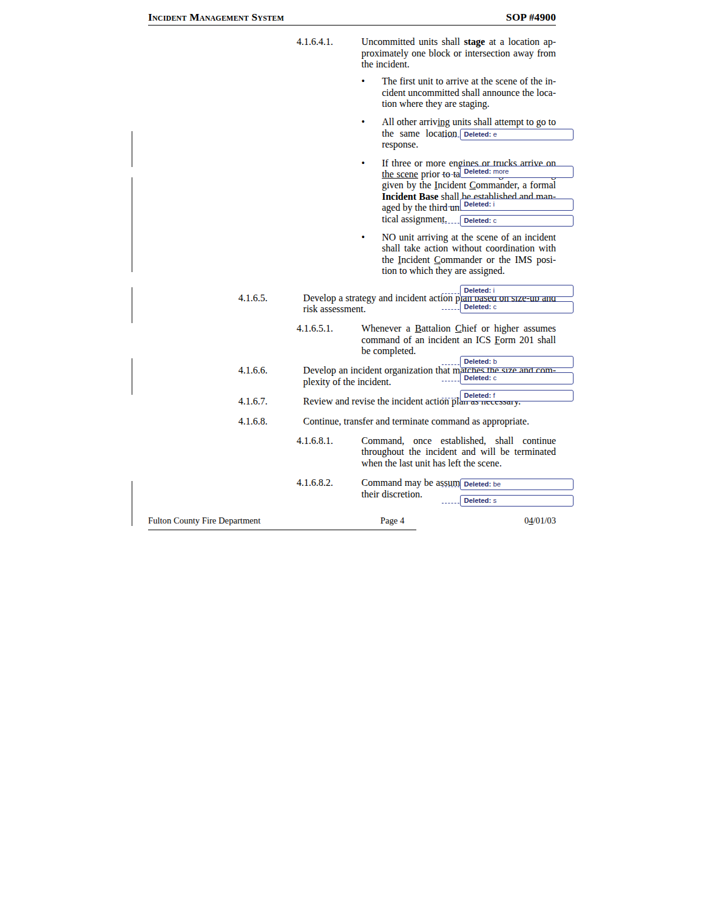Incident Management System
SOP #4900
4.1.6.4.1.
Uncommitted units shall stage at a location approximately one block or intersection away from the incident.
•
The first unit to arrive at the scene of the incident uncommitted shall announce the location where they are staging.
•
All other arriving units shall attempt to go to the same location if this will not delay response.
•
If three or more engines or trucks arrive on the scene prior to tactical assignments being given by the Incident Commander, a formal Incident Base shall be established and managed by the third unit to arrive without a tactical assignment.
•
NO unit arriving at the scene of an incident shall take action without coordination with the Incident Commander or the IMS position to which they are assigned.
4.1.6.5.
Develop a strategy and incident action plan based on size-up and risk assessment.
4.1.6.5.1.
Whenever a Battalion Chief or higher assumes command of an incident an ICS Form 201 shall be completed.
4.1.6.6.
Develop an incident organization that matches the size and complexity of the incident.
4.1.6.7.
Review and revise the incident action plan as necessary.
4.1.6.8.
Continue, transfer and terminate command as appropriate.
4.1.6.8.1.
Command, once established, shall continue throughout the incident and will be terminated when the last unit has left the scene.
4.1.6.8.2.
Command may be assumed by ranking officers at their discretion.
Deleted: e
Deleted: more
Deleted: i
Deleted: c
Deleted: i
Deleted: c
Deleted: b
Deleted: c
Deleted: f
Deleted: be
Deleted: s
Fulton County Fire Department
Page 4
04/01/03